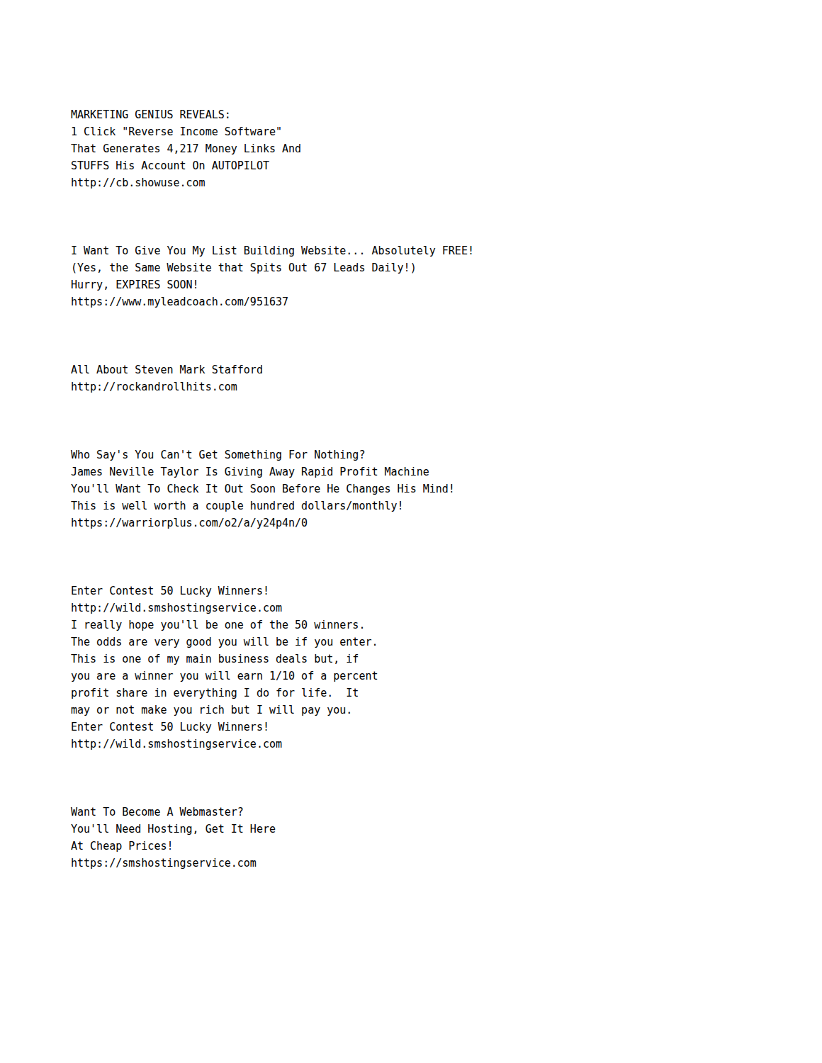MARKETING GENIUS REVEALS: 1 Click "Reverse Income Software" That Generates 4,217 Money Links And STUFFS His Account On AUTOPILOT http://cb.showuse.com
I Want To Give You My List Building Website... Absolutely FREE! (Yes, the Same Website that Spits Out 67 Leads Daily!) Hurry, EXPIRES SOON! https://www.myleadcoach.com/951637
All About Steven Mark Stafford http://rockandrollhits.com
Who Say's You Can't Get Something For Nothing? James Neville Taylor Is Giving Away Rapid Profit Machine You'll Want To Check It Out Soon Before He Changes His Mind! This is well worth a couple hundred dollars/monthly! https://warriorplus.com/o2/a/y24p4n/0
Enter Contest 50 Lucky Winners! http://wild.smshostingservice.com I really hope you'll be one of the 50 winners. The odds are very good you will be if you enter. This is one of my main business deals but, if you are a winner you will earn 1/10 of a percent profit share in everything I do for life. It may or not make you rich but I will pay you. Enter Contest 50 Lucky Winners! http://wild.smshostingservice.com
Want To Become A Webmaster? You'll Need Hosting, Get It Here At Cheap Prices! https://smshostingservice.com